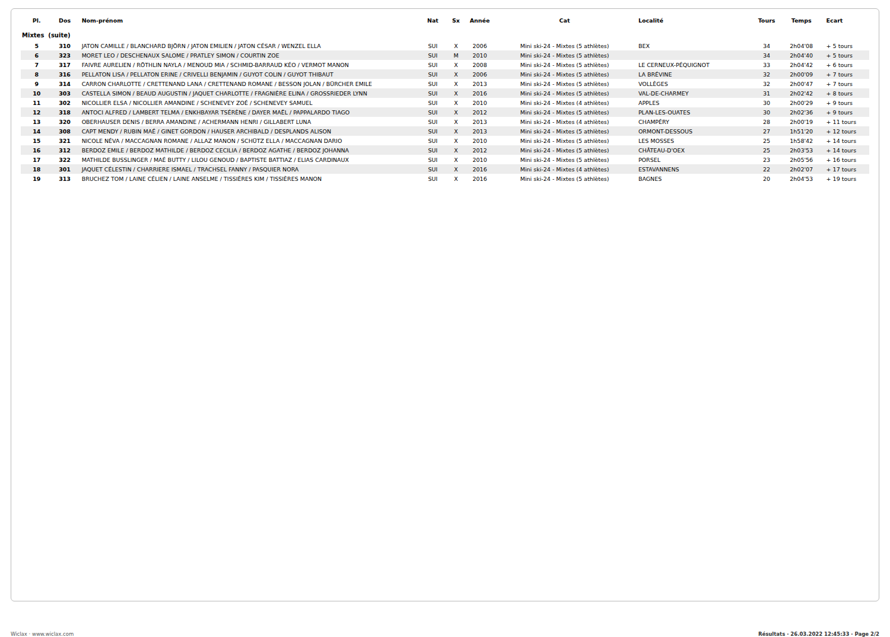| Pl. | Dos | Nom-prénom | Nat | Sx | Année | Cat | Localité | Tours | Temps | Ecart |
| --- | --- | --- | --- | --- | --- | --- | --- | --- | --- | --- |
Mixtes (suite)
| 5 | 310 | JATON CAMILLE / BLANCHARD BJÖRN / JATON EMILIEN / JATON CÉSAR / WENZEL ELLA | SUI | X | 2006 | Mini ski-24 - Mixtes (5 athlètes) | BEX | 34 | 2h04'08 | + 5 tours |
| 6 | 323 | MORET LEO / DESCHENAUX SALOME / PRATLEY SIMON / COURTIN ZOE | SUI | M | 2010 | Mini ski-24 - Mixtes (5 athlètes) | | 34 | 2h04'40 | + 5 tours |
| 7 | 317 | FAIVRE AURELIEN / RÖTHLIN NAYLA / MENOUD MIA / SCHMID-BARRAUD KÉO / VERMOT MANON | SUI | X | 2008 | Mini ski-24 - Mixtes (5 athlètes) | LE CERNEUX-PÉQUIGNOT | 33 | 2h04'42 | + 6 tours |
| 8 | 316 | PELLATON LISA / PELLATON ERINE / CRIVELLI BENJAMIN / GUYOT COLIN / GUYOT THIBAUT | SUI | X | 2006 | Mini ski-24 - Mixtes (5 athlètes) | LA BRÉVINE | 32 | 2h00'09 | + 7 tours |
| 9 | 314 | CARRON CHARLOTTE / CRETTENAND LANA / CRETTENAND ROMANE / BESSON JOLAN / BÜRCHER EMILE | SUI | X | 2013 | Mini ski-24 - Mixtes (5 athlètes) | VOLLÈGES | 32 | 2h00'47 | + 7 tours |
| 10 | 303 | CASTELLA SIMON / BEAUD AUGUSTIN / JAQUET CHARLOTTE / FRAGNIÈRE ELINA / GROSSRIEDER LYNN | SUI | X | 2016 | Mini ski-24 - Mixtes (5 athlètes) | VAL-DE-CHARMEY | 31 | 2h02'42 | + 8 tours |
| 11 | 302 | NICOLLIER ELSA / NICOLLIER AMANDINE / SCHENEVEY ZOÉ / SCHENEVEY SAMUEL | SUI | X | 2010 | Mini ski-24 - Mixtes (4 athlètes) | APPLES | 30 | 2h00'29 | + 9 tours |
| 12 | 318 | ANTOCI ALFRED / LAMBERT TELMA / ENKHBAYAR TSÉRÈNE / DAYER MAËL / PAPPALARDO TIAGO | SUI | X | 2012 | Mini ski-24 - Mixtes (5 athlètes) | PLAN-LES-OUATES | 30 | 2h02'36 | + 9 tours |
| 13 | 320 | OBERHAUSER DENIS / BERRA AMANDINE / ACHERMANN HENRI / GILLABERT LUNA | SUI | X | 2013 | Mini ski-24 - Mixtes (4 athlètes) | CHAMPÉRY | 28 | 2h00'19 | + 11 tours |
| 14 | 308 | CAPT MENDY / RUBIN MAÉ / GINET GORDON / HAUSER ARCHIBALD / DESPLANDS ALISON | SUI | X | 2013 | Mini ski-24 - Mixtes (5 athlètes) | ORMONT-DESSOUS | 27 | 1h51'20 | + 12 tours |
| 15 | 321 | NICOLE NÉVA / MACCAGNAN ROMANE / ALLAZ MANON / SCHÜTZ ELLA / MACCAGNAN DARIO | SUI | X | 2010 | Mini ski-24 - Mixtes (5 athlètes) | LES MOSSES | 25 | 1h58'42 | + 14 tours |
| 16 | 312 | BERDOZ EMILE / BERDOZ MATHILDE / BERDOZ CECILIA / BERDOZ AGATHE / BERDOZ JOHANNA | SUI | X | 2012 | Mini ski-24 - Mixtes (5 athlètes) | CHÂTEAU-D'OEX | 25 | 2h03'53 | + 14 tours |
| 17 | 322 | MATHILDE BUSSLINGER / MAÉ BUTTY / LILOU GENOUD / BAPTISTE BATTIAZ / ELIAS CARDINAUX | SUI | X | 2010 | Mini ski-24 - Mixtes (5 athlètes) | PORSEL | 23 | 2h05'56 | + 16 tours |
| 18 | 301 | JAQUET CÉLESTIN / CHARRIERE ISMAEL / TRACHSEL FANNY / PASQUIER NORA | SUI | X | 2016 | Mini ski-24 - Mixtes (4 athlètes) | ESTAVANNENS | 22 | 2h02'07 | + 17 tours |
| 19 | 313 | BRUCHEZ TOM / LAINE CÉLIEN / LAINE ANSELME / TISSIÈRES KIM / TISSIÈRES MANON | SUI | X | 2016 | Mini ski-24 - Mixtes (5 athlètes) | BAGNES | 20 | 2h04'53 | + 19 tours |
Wiclax · www.wiclax.com
Résultats · 26.03.2022 12:45:33 · Page 2/2